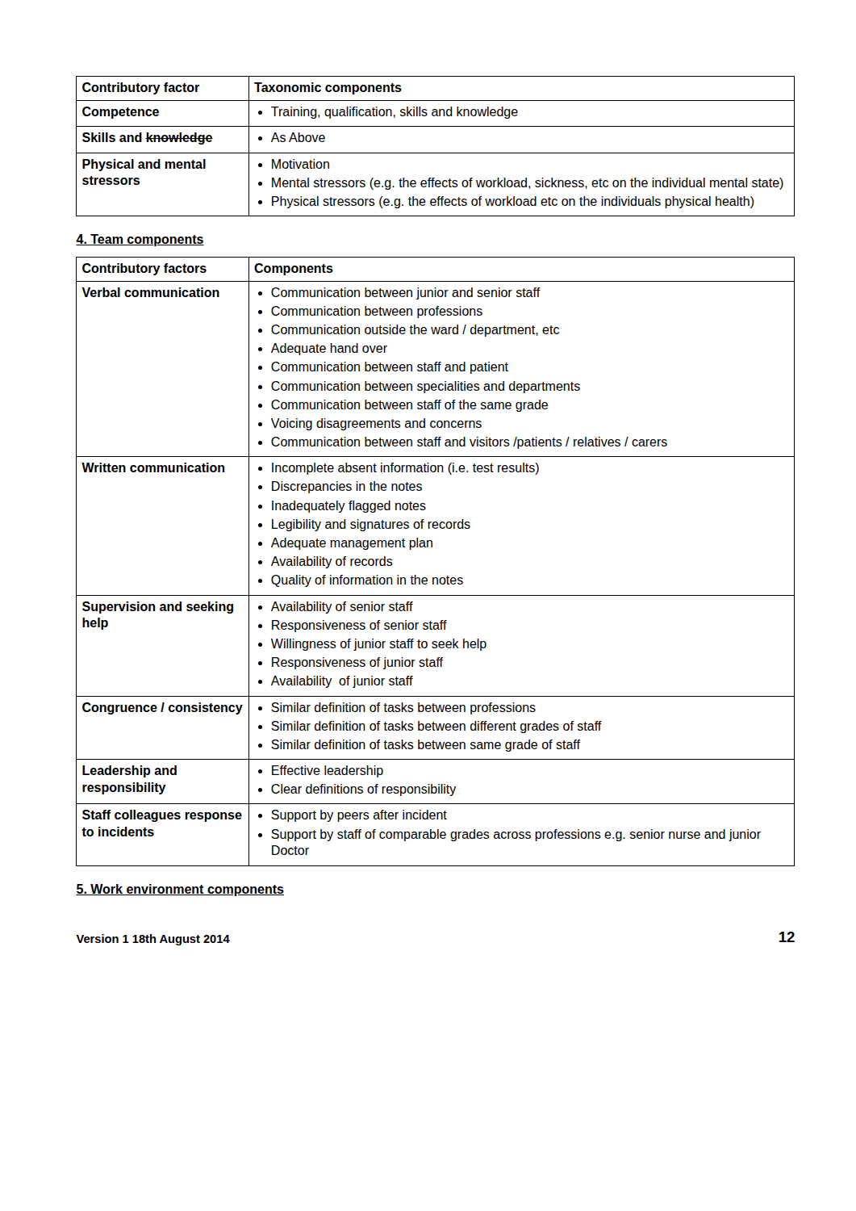| Contributory factor | Taxonomic components |
| --- | --- |
| Competence | Training, qualification, skills and knowledge |
| Skills and knowledge | As Above |
| Physical and mental stressors | Motivation Mental stressors (e.g. the effects of workload, sickness, etc on the individual mental state) Physical stressors (e.g. the effects of workload etc on the individuals physical health) |
4. Team components
| Contributory factors | Components |
| --- | --- |
| Verbal communication | Communication between junior and senior staff Communication between professions Communication outside the ward / department, etc Adequate hand over Communication between staff and patient Communication between specialities and departments Communication between staff of the same grade Voicing disagreements and concerns Communication between staff and visitors /patients / relatives / carers |
| Written communication | Incomplete absent information (i.e. test results) Discrepancies in the notes Inadequately flagged notes Legibility and signatures of records Adequate management plan Availability of records Quality of information in the notes |
| Supervision and seeking help | Availability of senior staff Responsiveness of senior staff Willingness of junior staff to seek help Responsiveness of junior staff Availability of junior staff |
| Congruence / consistency | Similar definition of tasks between professions Similar definition of tasks between different grades of staff Similar definition of tasks between same grade of staff |
| Leadership and responsibility | Effective leadership Clear definitions of responsibility |
| Staff colleagues response to incidents | Support by peers after incident Support by staff of comparable grades across professions e.g. senior nurse and junior Doctor |
5. Work environment components
Version 1 18th August 2014 12